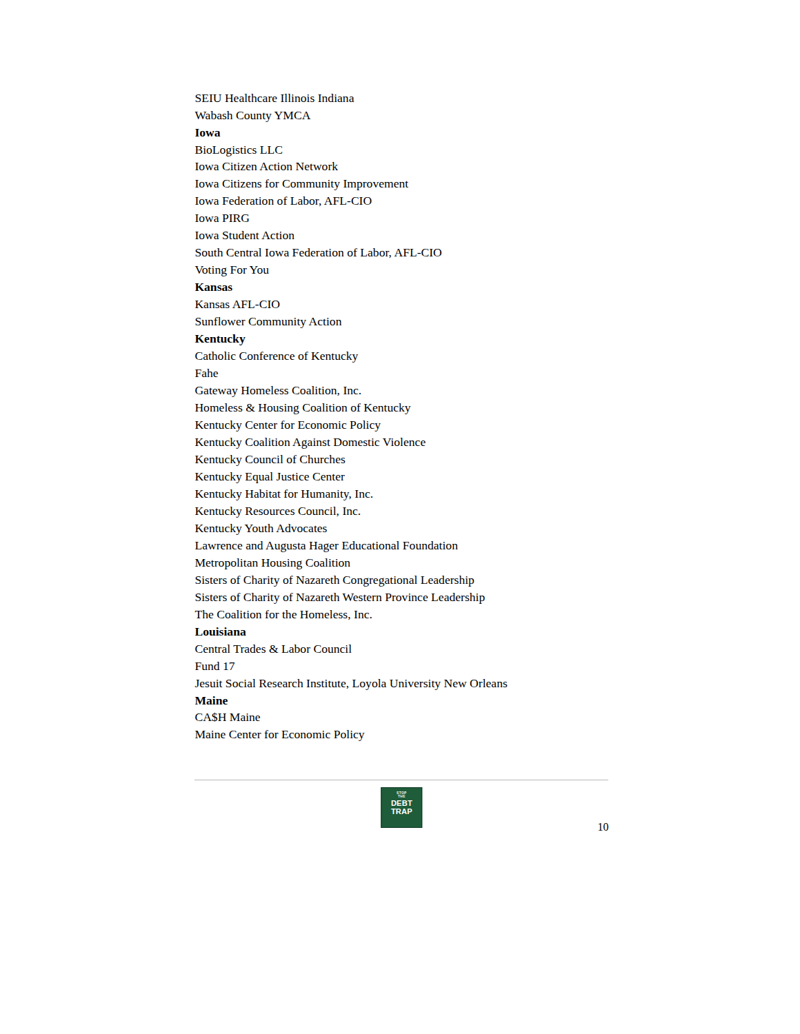SEIU Healthcare Illinois Indiana
Wabash County YMCA
Iowa
BioLogistics LLC
Iowa Citizen Action Network
Iowa Citizens for Community Improvement
Iowa Federation of Labor, AFL-CIO
Iowa PIRG
Iowa Student Action
South Central Iowa Federation of Labor, AFL-CIO
Voting For You
Kansas
Kansas AFL-CIO
Sunflower Community Action
Kentucky
Catholic Conference of Kentucky
Fahe
Gateway Homeless Coalition, Inc.
Homeless & Housing Coalition of Kentucky
Kentucky Center for Economic Policy
Kentucky Coalition Against Domestic Violence
Kentucky Council of Churches
Kentucky Equal Justice Center
Kentucky Habitat for Humanity, Inc.
Kentucky Resources Council, Inc.
Kentucky Youth Advocates
Lawrence and Augusta Hager Educational Foundation
Metropolitan Housing Coalition
Sisters of Charity of Nazareth Congregational Leadership
Sisters of Charity of Nazareth Western Province Leadership
The Coalition for the Homeless, Inc.
Louisiana
Central Trades & Labor Council
Fund 17
Jesuit Social Research Institute, Loyola University New Orleans
Maine
CA$H Maine
Maine Center for Economic Policy
STOP THE DEBT TRAP
10